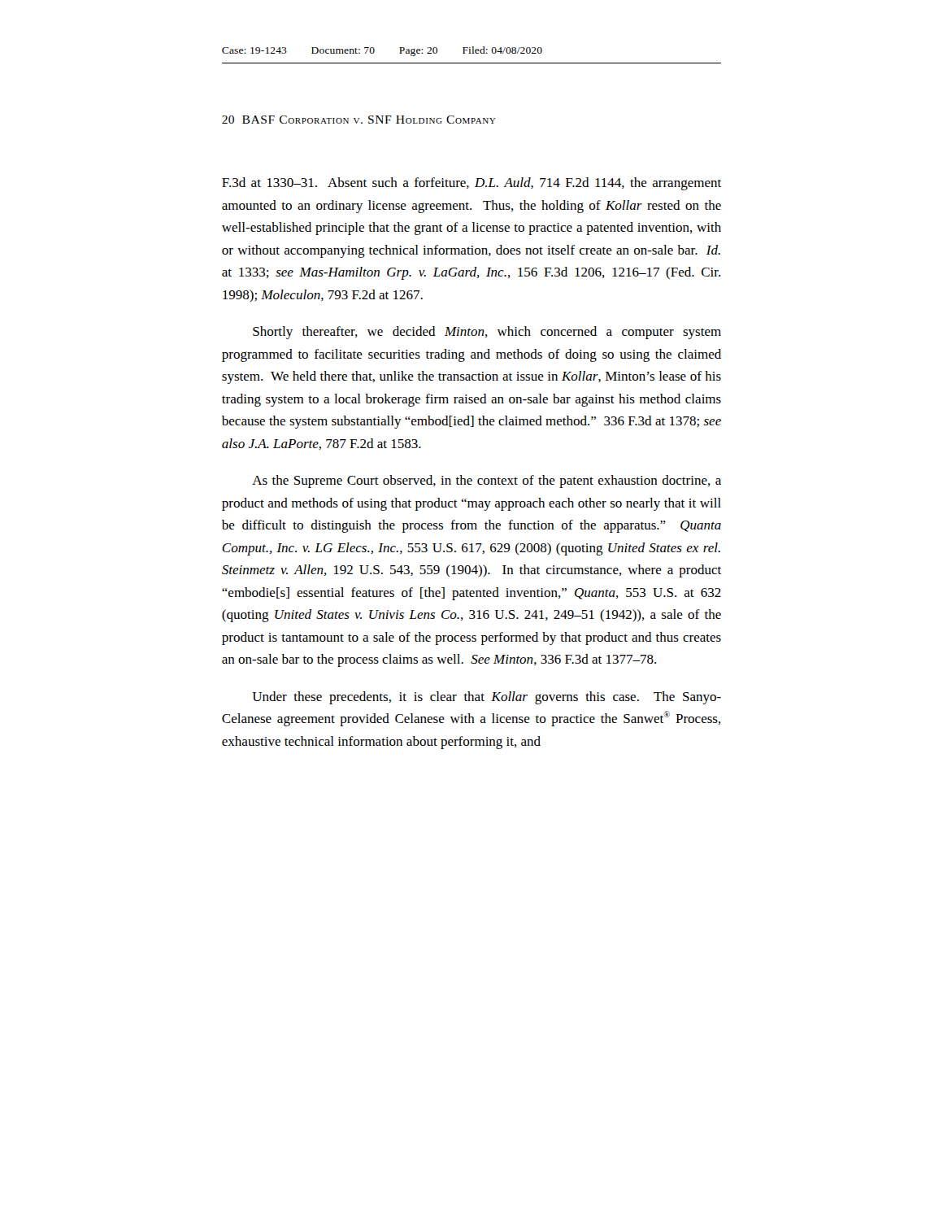Case: 19-1243 Document: 70 Page: 20 Filed: 04/08/2020
20 BASF Corporation v. SNF Holding Company
F.3d at 1330–31. Absent such a forfeiture, D.L. Auld, 714 F.2d 1144, the arrangement amounted to an ordinary license agreement. Thus, the holding of Kollar rested on the well-established principle that the grant of a license to practice a patented invention, with or without accompanying technical information, does not itself create an on-sale bar. Id. at 1333; see Mas-Hamilton Grp. v. LaGard, Inc., 156 F.3d 1206, 1216–17 (Fed. Cir. 1998); Moleculon, 793 F.2d at 1267.
Shortly thereafter, we decided Minton, which concerned a computer system programmed to facilitate securities trading and methods of doing so using the claimed system. We held there that, unlike the transaction at issue in Kollar, Minton’s lease of his trading system to a local brokerage firm raised an on-sale bar against his method claims because the system substantially “embod[ied] the claimed method.” 336 F.3d at 1378; see also J.A. LaPorte, 787 F.2d at 1583.
As the Supreme Court observed, in the context of the patent exhaustion doctrine, a product and methods of using that product “may approach each other so nearly that it will be difficult to distinguish the process from the function of the apparatus.” Quanta Comput., Inc. v. LG Elecs., Inc., 553 U.S. 617, 629 (2008) (quoting United States ex rel. Steinmetz v. Allen, 192 U.S. 543, 559 (1904)). In that circumstance, where a product “embodie[s] essential features of [the] patented invention,” Quanta, 553 U.S. at 632 (quoting United States v. Univis Lens Co., 316 U.S. 241, 249–51 (1942)), a sale of the product is tantamount to a sale of the process performed by that product and thus creates an on-sale bar to the process claims as well. See Minton, 336 F.3d at 1377–78.
Under these precedents, it is clear that Kollar governs this case. The Sanyo-Celanese agreement provided Celanese with a license to practice the Sanwet® Process, exhaustive technical information about performing it, and